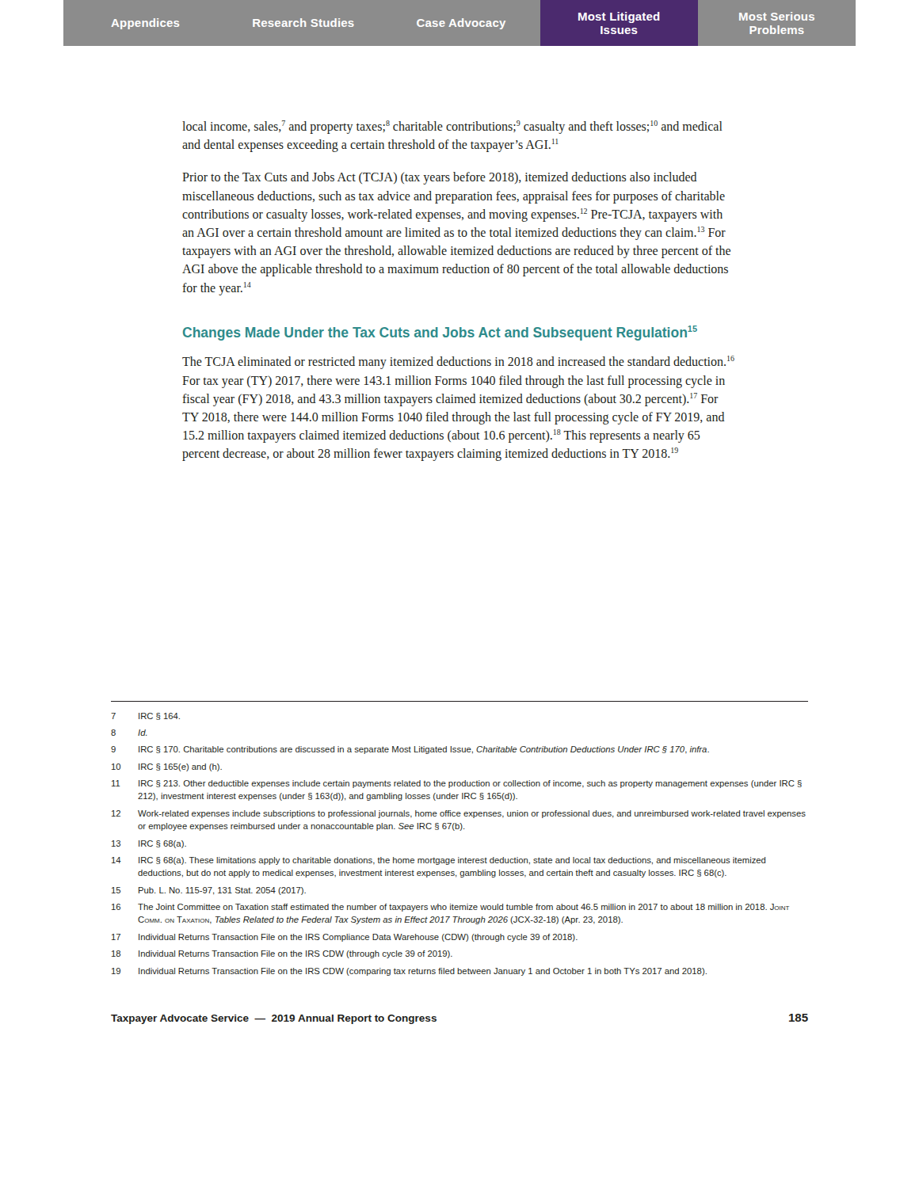Appendices
Research Studies
Case Advocacy
Most Litigated
Issues
Most Serious
Problems
local income, sales,7 and property taxes;8 charitable contributions;9 casualty and theft losses;10 and medical and dental expenses exceeding a certain threshold of the taxpayer’s AGI.11
Prior to the Tax Cuts and Jobs Act (TCJA) (tax years before 2018), itemized deductions also included miscellaneous deductions, such as tax advice and preparation fees, appraisal fees for purposes of charitable contributions or casualty losses, work-related expenses, and moving expenses.12 Pre-TCJA, taxpayers with an AGI over a certain threshold amount are limited as to the total itemized deductions they can claim.13 For taxpayers with an AGI over the threshold, allowable itemized deductions are reduced by three percent of the AGI above the applicable threshold to a maximum reduction of 80 percent of the total allowable deductions for the year.14
Changes Made Under the Tax Cuts and Jobs Act and Subsequent Regulation15
The TCJA eliminated or restricted many itemized deductions in 2018 and increased the standard deduction.16 For tax year (TY) 2017, there were 143.1 million Forms 1040 filed through the last full processing cycle in fiscal year (FY) 2018, and 43.3 million taxpayers claimed itemized deductions (about 30.2 percent).17 For TY 2018, there were 144.0 million Forms 1040 filed through the last full processing cycle of FY 2019, and 15.2 million taxpayers claimed itemized deductions (about 10.6 percent).18 This represents a nearly 65 percent decrease, or about 28 million fewer taxpayers claiming itemized deductions in TY 2018.19
IRC § 164.
Id.
IRC § 170. Charitable contributions are discussed in a separate Most Litigated Issue, Charitable Contribution Deductions Under IRC § 170, infra.
IRC § 165(e) and (h).
IRC § 213. Other deductible expenses include certain payments related to the production or collection of income, such as property management expenses (under IRC § 212), investment interest expenses (under § 163(d)), and gambling losses (under IRC § 165(d)).
Work-related expenses include subscriptions to professional journals, home office expenses, union or professional dues, and unreimbursed work-related travel expenses or employee expenses reimbursed under a nonaccountable plan. See IRC § 67(b).
IRC § 68(a).
IRC § 68(a). These limitations apply to charitable donations, the home mortgage interest deduction, state and local tax deductions, and miscellaneous itemized deductions, but do not apply to medical expenses, investment interest expenses, gambling losses, and certain theft and casualty losses. IRC § 68(c).
Pub. L. No. 115-97, 131 Stat. 2054 (2017).
The Joint Committee on Taxation staff estimated the number of taxpayers who itemize would tumble from about 46.5 million in 2017 to about 18 million in 2018. Joint Comm. on Taxation, Tables Related to the Federal Tax System as in Effect 2017 Through 2026 (JCX-32-18) (Apr. 23, 2018).
Individual Returns Transaction File on the IRS Compliance Data Warehouse (CDW) (through cycle 39 of 2018).
Individual Returns Transaction File on the IRS CDW (through cycle 39 of 2019).
Individual Returns Transaction File on the IRS CDW (comparing tax returns filed between January 1 and October 1 in both TYs 2017 and 2018).
Taxpayer Advocate Service — 2019 Annual Report to Congress 185